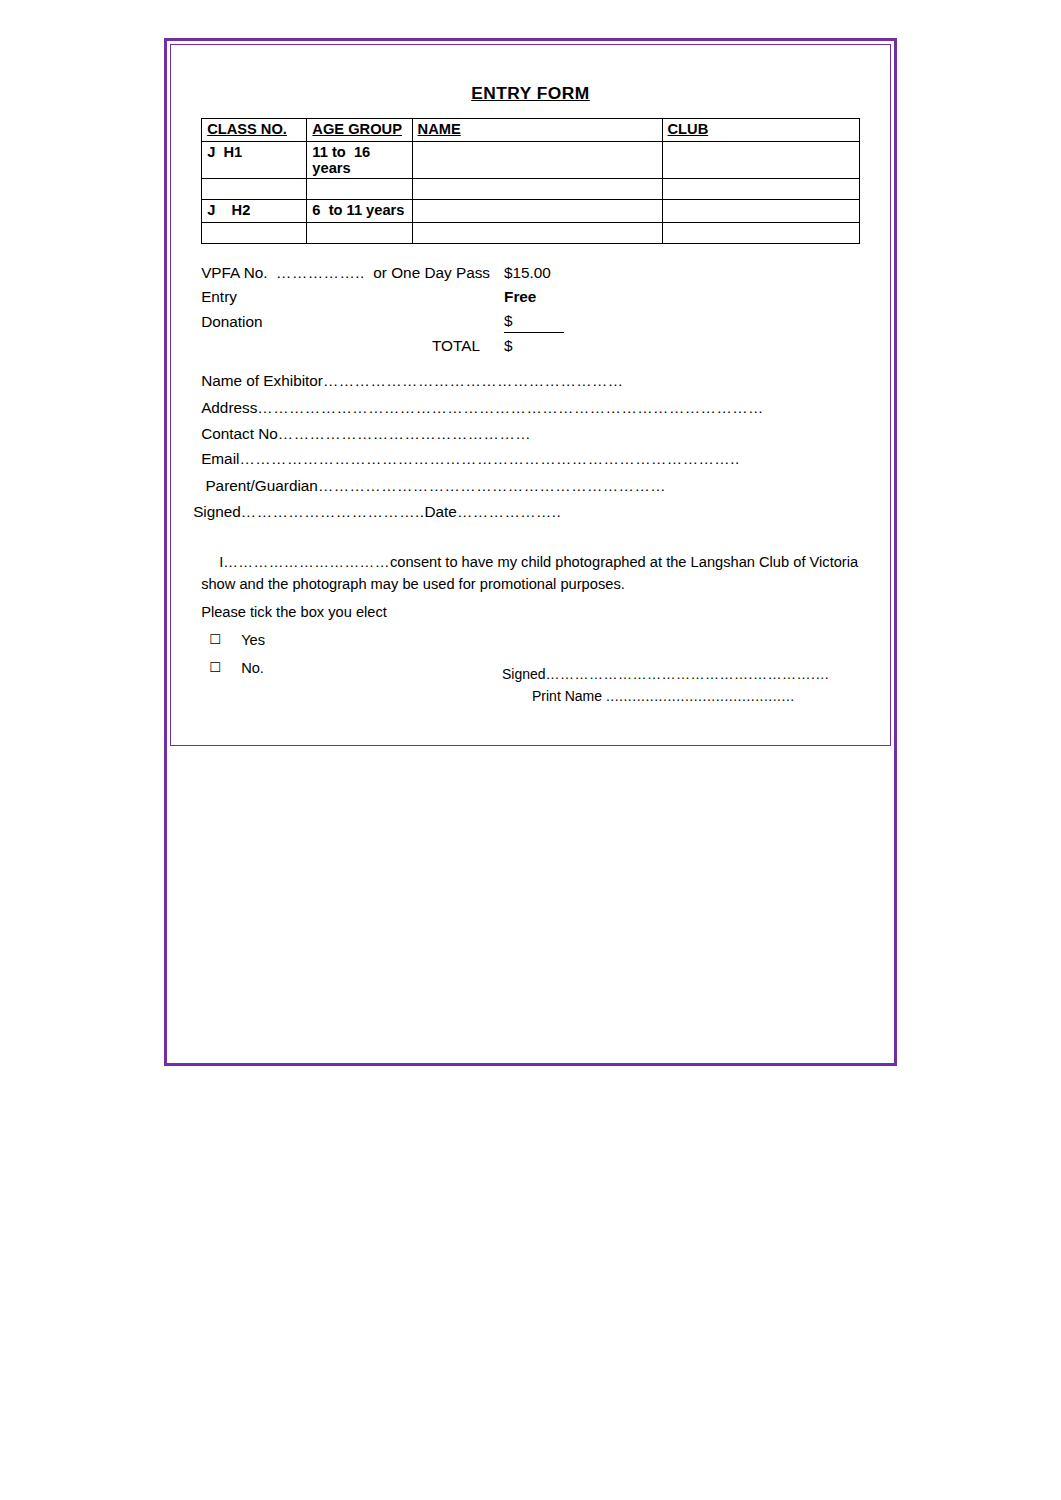ENTRY FORM
| CLASS NO. | AGE GROUP | NAME | CLUB |
| --- | --- | --- | --- |
| J H1 | 11 to 16 years | | |
| J H2 | 6 to 11 years | | |
| VPFA No. …………….. or One Day Pass | $15.00 |
| Entry | Free |
| Donation | $ |
| TOTAL | $ |
Name of Exhibitor…………………………………………………
Address……………………………………………………………………………………
Contact No…………………………………………Email…………………………………………………………………………………..
Parent/Guardian…………………………………………………………
Signed…………………………….. Date………………..
I……………………………consent to have my child photographed at the Langshan Club of Victoria show and the photograph may be used for promotional purposes.
Please tick the box you elect
☐Yes
☐No.
Signed…………………………………….………….…
Print Name ...........................................